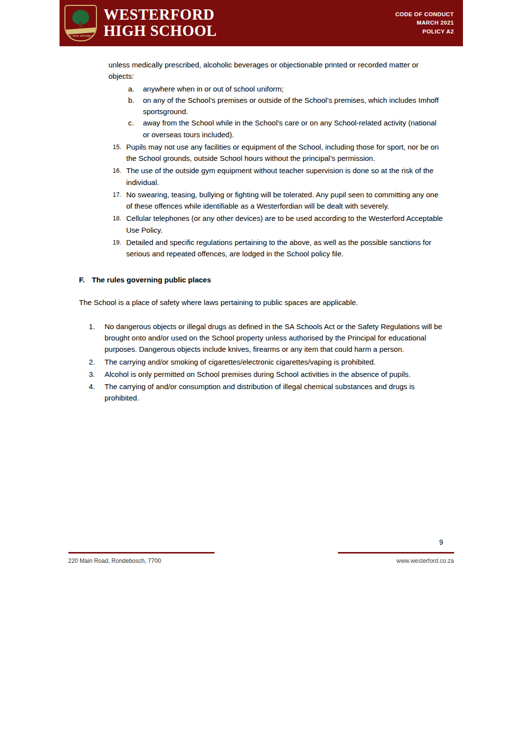NIL NISI OPTIMUM
WESTERFORD HIGH SCHOOL
CODE OF CONDUCT
MARCH 2021
POLICY A2
unless medically prescribed, alcoholic beverages or objectionable printed or recorded matter or objects:
a. anywhere when in or out of school uniform;
b. on any of the School’s premises or outside of the School’s premises, which includes Imhoff sportsground.
c. away from the School while in the School’s care or on any School-related activity (national or overseas tours included).
15. Pupils may not use any facilities or equipment of the School, including those for sport, nor be on the School grounds, outside School hours without the principal’s permission.
16. The use of the outside gym equipment without teacher supervision is done so at the risk of the individual.
17. No swearing, teasing, bullying or fighting will be tolerated. Any pupil seen to committing any one of these offences while identifiable as a Westerfordian will be dealt with severely.
18. Cellular telephones (or any other devices) are to be used according to the Westerford Acceptable Use Policy.
19. Detailed and specific regulations pertaining to the above, as well as the possible sanctions for serious and repeated offences, are lodged in the School policy file.
F. The rules governing public places
The School is a place of safety where laws pertaining to public spaces are applicable.
1. No dangerous objects or illegal drugs as defined in the SA Schools Act or the Safety Regulations will be brought onto and/or used on the School property unless authorised by the Principal for educational purposes. Dangerous objects include knives, firearms or any item that could harm a person.
2. The carrying and/or smoking of cigarettes/electronic cigarettes/vaping is prohibited.
3. Alcohol is only permitted on School premises during School activities in the absence of pupils.
4. The carrying of and/or consumption and distribution of illegal chemical substances and drugs is prohibited.
9
220 Main Road, Rondebosch, 7700
www.westerford.co.za